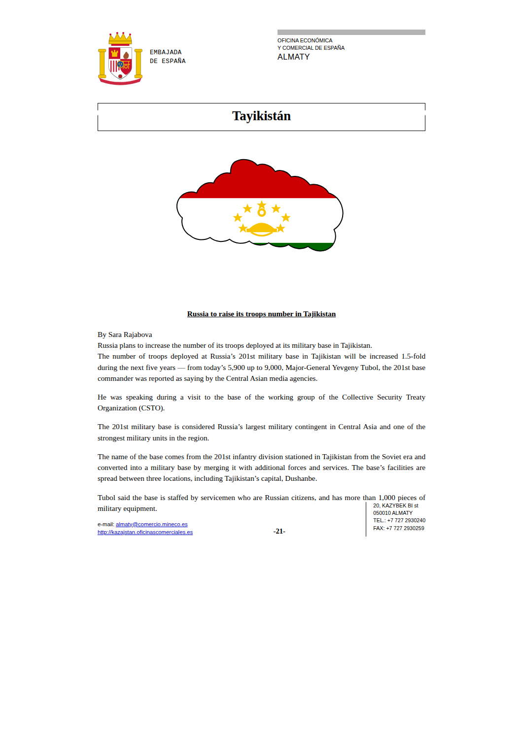EMBAJADA
DE ESPAÑA
OFICINA ECONÓMICA
Y COMERCIAL DE ESPAÑA
ALMATY
Tayikistán
Russia to raise its troops number in Tajikistan
By Sara Rajabova
Russia plans to increase the number of its troops deployed at its military base in Tajikistan.
The number of troops deployed at Russia’s 201st military base in Tajikistan will be increased 1.5-fold during the next five years — from today’s 5,900 up to 9,000, Major-General Yevgeny Tubol, the 201st base commander was reported as saying by the Central Asian media agencies.
He was speaking during a visit to the base of the working group of the Collective Security Treaty Organization (CSTO).
The 201st military base is considered Russia’s largest military contingent in Central Asia and one of the strongest military units in the region.
The name of the base comes from the 201st infantry division stationed in Tajikistan from the Soviet era and converted into a military base by merging it with additional forces and services. The base’s facilities are spread between three locations, including Tajikistan’s capital, Dushanbe.
Tubol said the base is staffed by servicemen who are Russian citizens, and has more than 1,000 pieces of military equipment.
e-mail: almaty@comercio.mineco.es
http://kazajstan.oficinascomerciales.es
-21-
20, KAZYBEK BI st
050010 ALMATY
TEL.: +7 727 2930240
FAX: +7 727 2930259